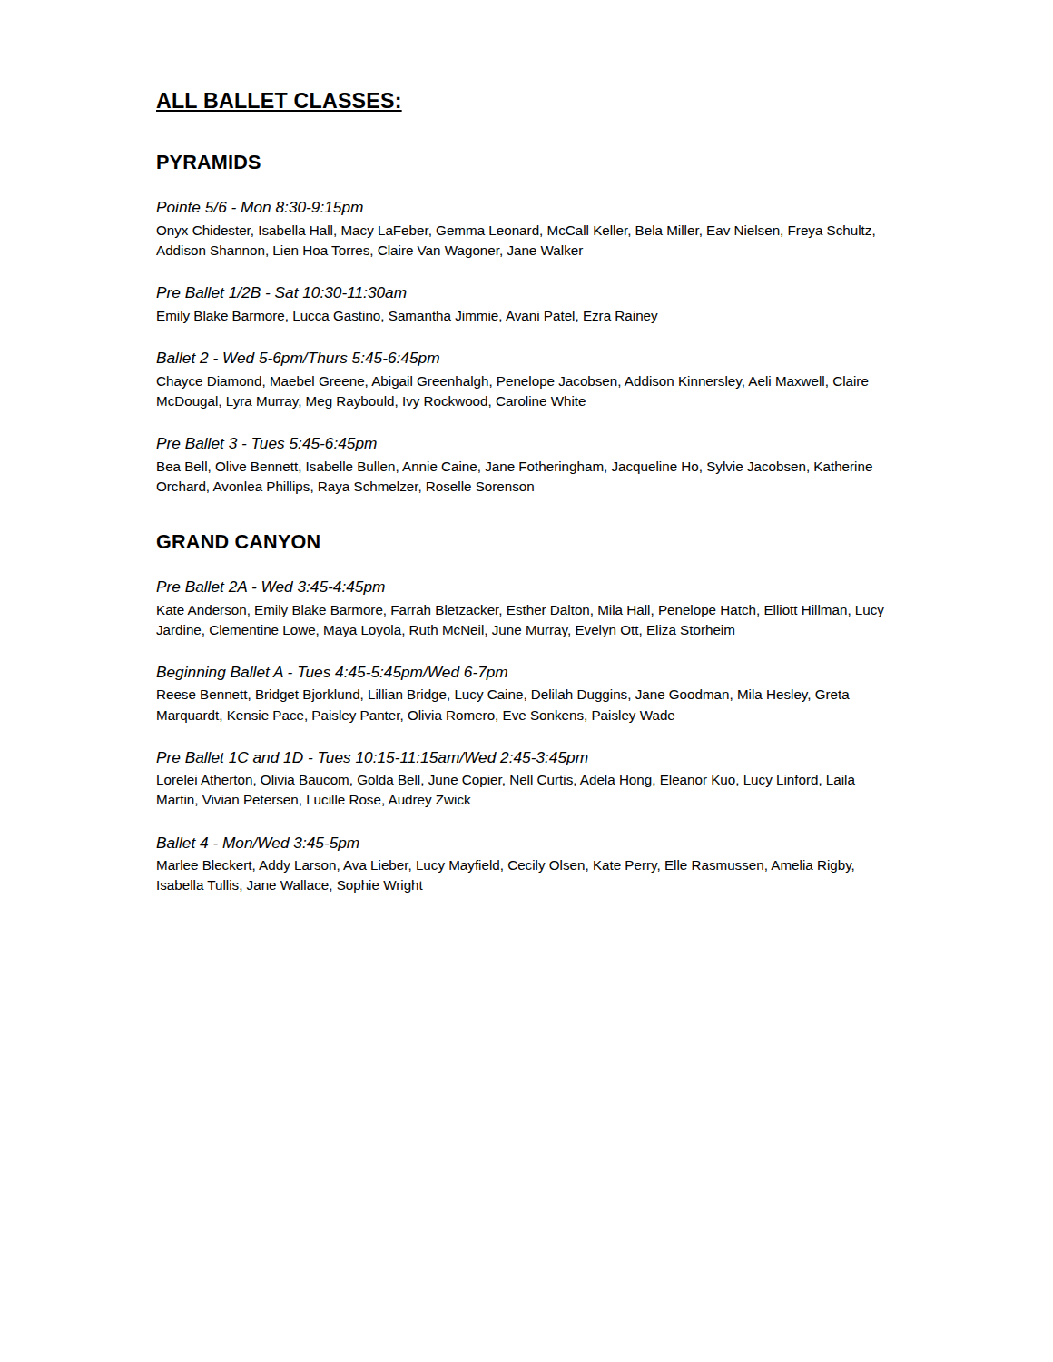ALL BALLET CLASSES:
PYRAMIDS
Pointe 5/6 - Mon 8:30-9:15pm
Onyx Chidester, Isabella Hall, Macy LaFeber, Gemma Leonard, McCall Keller, Bela Miller, Eav Nielsen, Freya Schultz, Addison Shannon, Lien Hoa Torres, Claire Van Wagoner, Jane Walker
Pre Ballet 1/2B - Sat 10:30-11:30am
Emily Blake Barmore, Lucca Gastino, Samantha Jimmie, Avani Patel, Ezra Rainey
Ballet 2 - Wed 5-6pm/Thurs 5:45-6:45pm
Chayce Diamond, Maebel Greene, Abigail Greenhalgh, Penelope Jacobsen, Addison Kinnersley, Aeli Maxwell, Claire McDougal, Lyra Murray, Meg Raybould, Ivy Rockwood, Caroline White
Pre Ballet 3 - Tues 5:45-6:45pm
Bea Bell, Olive Bennett, Isabelle Bullen, Annie Caine, Jane Fotheringham, Jacqueline Ho, Sylvie Jacobsen, Katherine Orchard, Avonlea Phillips, Raya Schmelzer, Roselle Sorenson
GRAND CANYON
Pre Ballet 2A - Wed 3:45-4:45pm
Kate Anderson, Emily Blake Barmore, Farrah Bletzacker, Esther Dalton, Mila Hall, Penelope Hatch, Elliott Hillman, Lucy Jardine, Clementine Lowe, Maya Loyola, Ruth McNeil, June Murray, Evelyn Ott, Eliza Storheim
Beginning Ballet A - Tues 4:45-5:45pm/Wed 6-7pm
Reese Bennett, Bridget Bjorklund, Lillian Bridge, Lucy Caine, Delilah Duggins, Jane Goodman, Mila Hesley, Greta Marquardt, Kensie Pace, Paisley Panter, Olivia Romero, Eve Sonkens, Paisley Wade
Pre Ballet 1C and 1D - Tues 10:15-11:15am/Wed 2:45-3:45pm
Lorelei Atherton, Olivia Baucom, Golda Bell, June Copier, Nell Curtis, Adela Hong, Eleanor Kuo, Lucy Linford, Laila Martin, Vivian Petersen, Lucille Rose, Audrey Zwick
Ballet 4 - Mon/Wed 3:45-5pm
Marlee Bleckert, Addy Larson, Ava Lieber, Lucy Mayfield, Cecily Olsen, Kate Perry, Elle Rasmussen, Amelia Rigby, Isabella Tullis, Jane Wallace, Sophie Wright